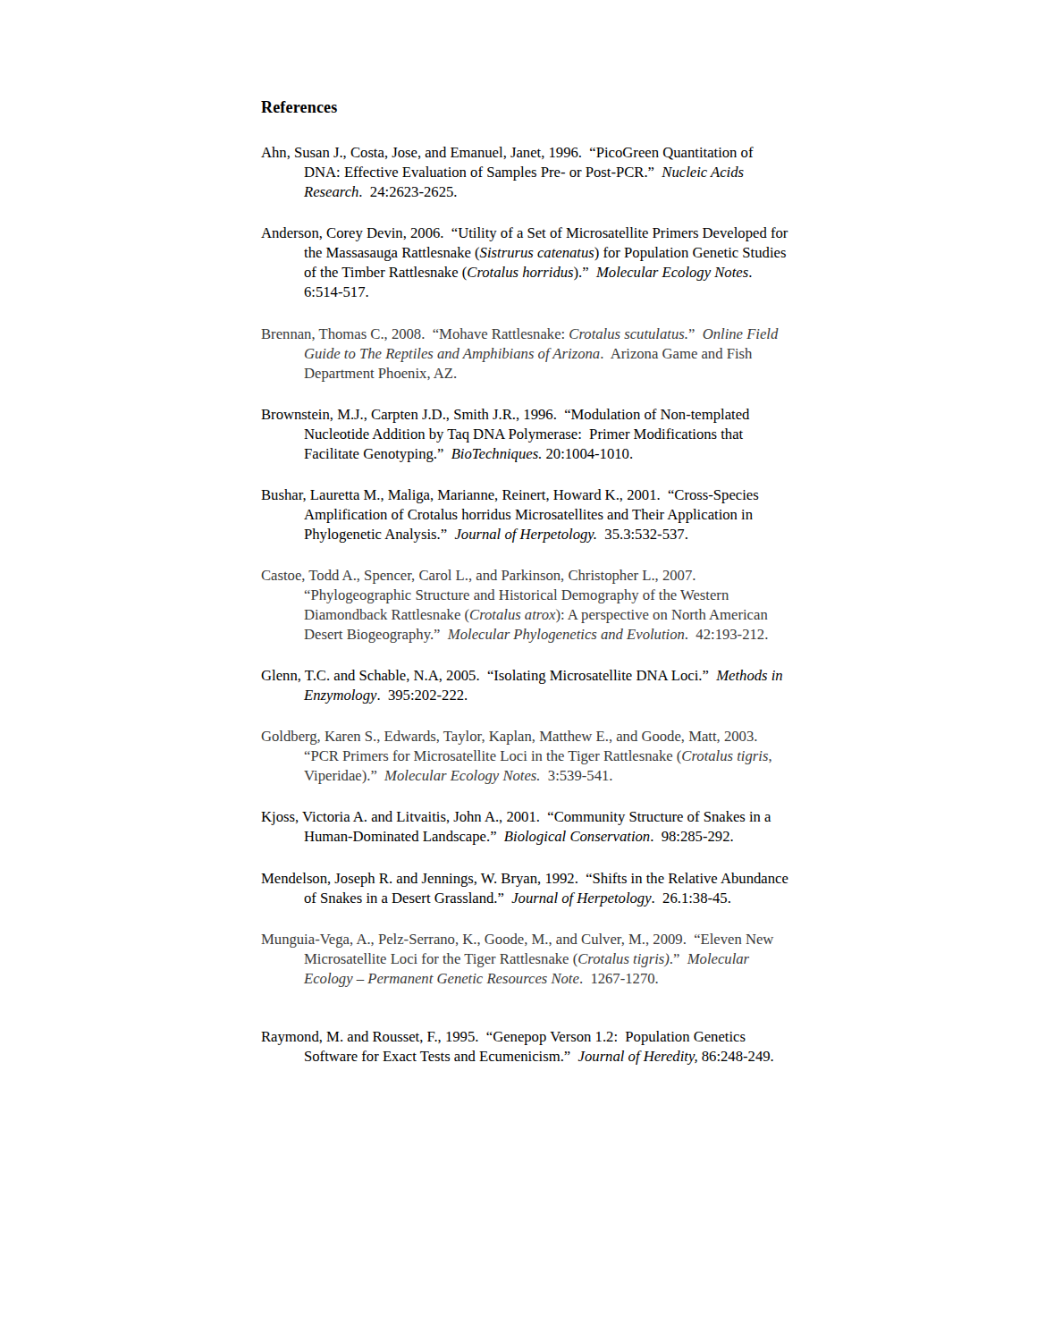References
Ahn, Susan J., Costa, Jose, and Emanuel, Janet, 1996. “PicoGreen Quantitation of DNA: Effective Evaluation of Samples Pre- or Post-PCR.” Nucleic Acids Research. 24:2623-2625.
Anderson, Corey Devin, 2006. “Utility of a Set of Microsatellite Primers Developed for the Massasauga Rattlesnake (Sistrurus catenatus) for Population Genetic Studies of the Timber Rattlesnake (Crotalus horridus).” Molecular Ecology Notes. 6:514-517.
Brennan, Thomas C., 2008. “Mohave Rattlesnake: Crotalus scutulatus.” Online Field Guide to The Reptiles and Amphibians of Arizona. Arizona Game and Fish Department Phoenix, AZ.
Brownstein, M.J., Carpten J.D., Smith J.R., 1996. “Modulation of Non-templated Nucleotide Addition by Taq DNA Polymerase: Primer Modifications that Facilitate Genotyping.” BioTechniques. 20:1004-1010.
Bushar, Lauretta M., Maliga, Marianne, Reinert, Howard K., 2001. “Cross-Species Amplification of Crotalus horridus Microsatellites and Their Application in Phylogenetic Analysis.” Journal of Herpetology. 35.3:532-537.
Castoe, Todd A., Spencer, Carol L., and Parkinson, Christopher L., 2007. “Phylogeographic Structure and Historical Demography of the Western Diamondback Rattlesnake (Crotalus atrox): A perspective on North American Desert Biogeography.” Molecular Phylogenetics and Evolution. 42:193-212.
Glenn, T.C. and Schable, N.A, 2005. “Isolating Microsatellite DNA Loci.” Methods in Enzymology. 395:202-222.
Goldberg, Karen S., Edwards, Taylor, Kaplan, Matthew E., and Goode, Matt, 2003. “PCR Primers for Microsatellite Loci in the Tiger Rattlesnake (Crotalus tigris, Viperidae).” Molecular Ecology Notes. 3:539-541.
Kjoss, Victoria A. and Litvaitis, John A., 2001. “Community Structure of Snakes in a Human-Dominated Landscape.” Biological Conservation. 98:285-292.
Mendelson, Joseph R. and Jennings, W. Bryan, 1992. “Shifts in the Relative Abundance of Snakes in a Desert Grassland.” Journal of Herpetology. 26.1:38-45.
Munguia-Vega, A., Pelz-Serrano, K., Goode, M., and Culver, M., 2009. “Eleven New Microsatellite Loci for the Tiger Rattlesnake (Crotalus tigris).” Molecular Ecology – Permanent Genetic Resources Note. 1267-1270.
Raymond, M. and Rousset, F., 1995. “Genepop Verson 1.2: Population Genetics Software for Exact Tests and Ecumenicism.” Journal of Heredity, 86:248-249.